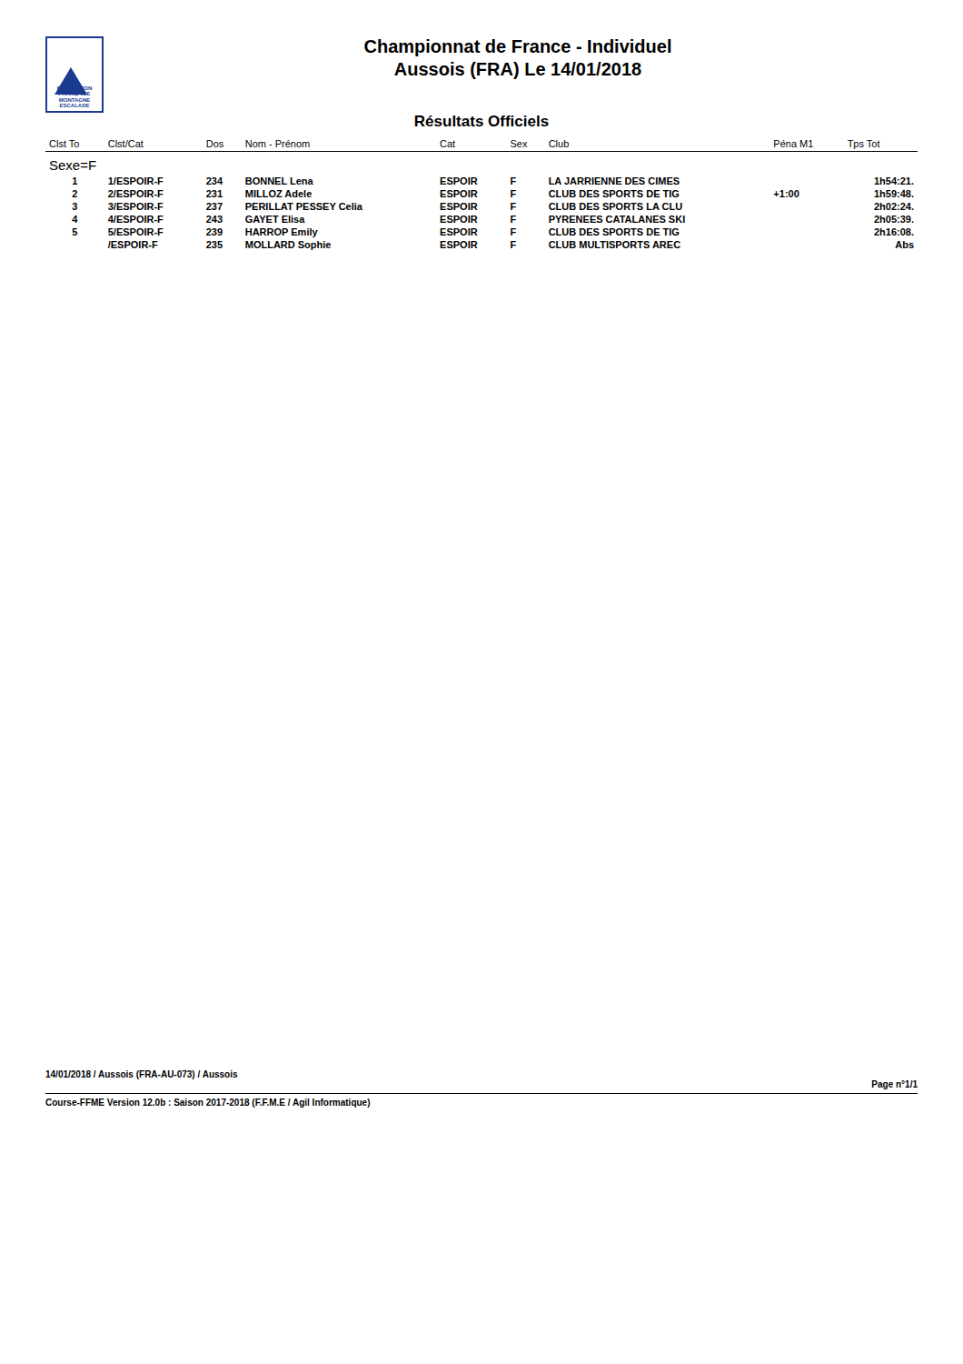FÉDÉRATION FRANÇAISE
MONTAGNE
ESCALADE
Championnat de France - Individuel
Aussois (FRA) Le 14/01/2018
Résultats Officiels
| Clst To | Clst/Cat | Dos | Nom - Prénom | Cat | Sex | Club | Péna M1 | Tps Tot |
| --- | --- | --- | --- | --- | --- | --- | --- | --- |
| Sexe=F |
| 1 | 1/ESPOIR-F | 234 | BONNEL Lena | ESPOIR | F | LA JARRIENNE DES CIMES | | 1h54:21. |
| 2 | 2/ESPOIR-F | 231 | MILLOZ Adele | ESPOIR | F | CLUB DES SPORTS DE TIG | +1:00 | 1h59:48. |
| 3 | 3/ESPOIR-F | 237 | PERILLAT PESSEY Celia | ESPOIR | F | CLUB DES SPORTS LA CLU | | 2h02:24. |
| 4 | 4/ESPOIR-F | 243 | GAYET Elisa | ESPOIR | F | PYRENEES CATALANES SKI | | 2h05:39. |
| 5 | 5/ESPOIR-F | 239 | HARROP Emily | ESPOIR | F | CLUB DES SPORTS DE TIG | | 2h16:08. |
| | /ESPOIR-F | 235 | MOLLARD Sophie | ESPOIR | F | CLUB MULTISPORTS AREC | | Abs |
14/01/2018 / Aussois (FRA-AU-073) / Aussois
Page n°1/1
Course-FFME Version 12.0b : Saison 2017-2018 (F.F.M.E / Agil Informatique)